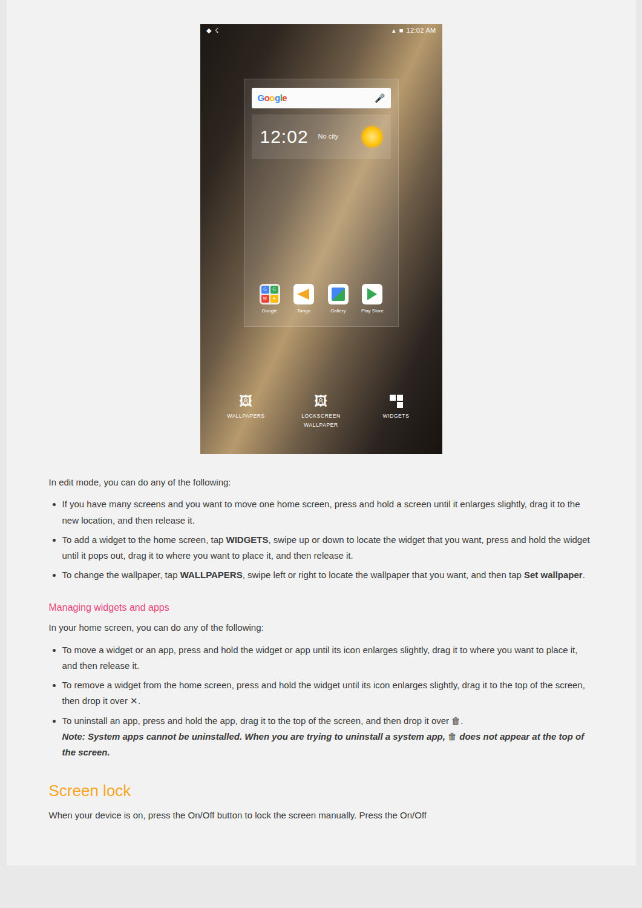◆☇ ▴■12:02 AM
Google 🎤
12:02 No city
GGM★
Google
Tango
Gallery
Play Store
🖼WALLPAPERS
🖼LOCKSCREEN
WALLPAPER
WIDGETS
In edit mode, you can do any of the following:
If you have many screens and you want to move one home screen, press and hold a screen until it enlarges slightly, drag it to the new location, and then release it.
To add a widget to the home screen, tap WIDGETS, swipe up or down to locate the widget that you want, press and hold the widget until it pops out, drag it to where you want to place it, and then release it.
To change the wallpaper, tap WALLPAPERS, swipe left or right to locate the wallpaper that you want, and then tap Set wallpaper.
Managing widgets and apps
In your home screen, you can do any of the following:
To move a widget or an app, press and hold the widget or app until its icon enlarges slightly, drag it to where you want to place it, and then release it.
To remove a widget from the home screen, press and hold the widget until its icon enlarges slightly, drag it to the top of the screen, then drop it over ✕.
To uninstall an app, press and hold the app, drag it to the top of the screen, and then drop it over 🗑.
Note: System apps cannot be uninstalled. When you are trying to uninstall a system app, 🗑 does not appear at the top of the screen.
Screen lock
When your device is on, press the On/Off button to lock the screen manually. Press the On/Off